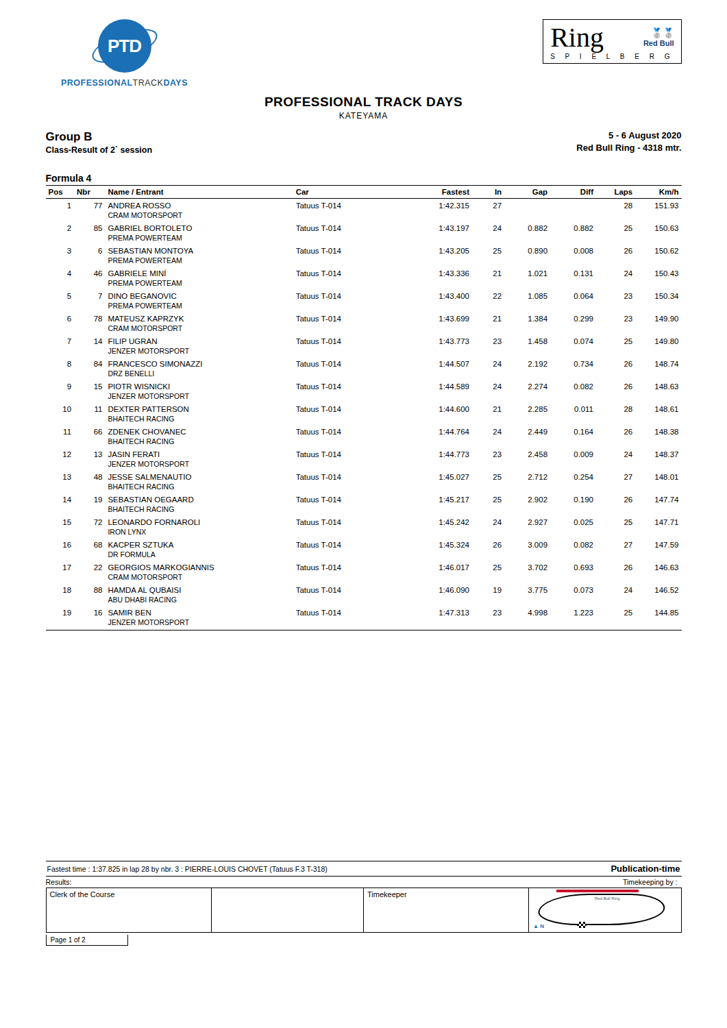PTD
PROFESSIONALTRACKDAYS
Ring
🥈🥈
Red Bull
S P I E L B E R G
PROFESSIONAL TRACK DAYS
KATEYAMA
Group B
Class-Result of 2` session
5 - 6 August 2020
Red Bull Ring - 4318 mtr.
Formula 4
| Pos | Nbr | Name / Entrant | Car | Fastest | In | Gap | Diff | Laps | Km/h |
| --- | --- | --- | --- | --- | --- | --- | --- | --- | --- |
| 1 | 77 | ANDREA ROSSO | Tatuus T-014 | 1:42.315 | 27 | | | 28 | 151.93 |
| | | CRAM MOTORSPORT | |
| 2 | 85 | GABRIEL BORTOLETO | Tatuus T-014 | 1:43.197 | 24 | 0.882 | 0.882 | 25 | 150.63 |
| | | PREMA POWERTEAM | |
| 3 | 6 | SEBASTIAN MONTOYA | Tatuus T-014 | 1:43.205 | 25 | 0.890 | 0.008 | 26 | 150.62 |
| | | PREMA POWERTEAM | |
| 4 | 46 | GABRIELE MINÍ | Tatuus T-014 | 1:43.336 | 21 | 1.021 | 0.131 | 24 | 150.43 |
| | | PREMA POWERTEAM | |
| 5 | 7 | DINO BEGANOVIC | Tatuus T-014 | 1:43.400 | 22 | 1.085 | 0.064 | 23 | 150.34 |
| | | PREMA POWERTEAM | |
| 6 | 78 | MATEUSZ KAPRZYK | Tatuus T-014 | 1:43.699 | 21 | 1.384 | 0.299 | 23 | 149.90 |
| | | CRAM MOTORSPORT | |
| 7 | 14 | FILIP UGRAN | Tatuus T-014 | 1:43.773 | 23 | 1.458 | 0.074 | 25 | 149.80 |
| | | JENZER MOTORSPORT | |
| 8 | 84 | FRANCESCO SIMONAZZI | Tatuus T-014 | 1:44.507 | 24 | 2.192 | 0.734 | 26 | 148.74 |
| | | DRZ BENELLI | |
| 9 | 15 | PIOTR WISNICKI | Tatuus T-014 | 1:44.589 | 24 | 2.274 | 0.082 | 26 | 148.63 |
| | | JENZER MOTORSPORT | |
| 10 | 11 | DEXTER PATTERSON | Tatuus T-014 | 1:44.600 | 21 | 2.285 | 0.011 | 28 | 148.61 |
| | | BHAITECH RACING | |
| 11 | 66 | ZDENEK CHOVANEC | Tatuus T-014 | 1:44.764 | 24 | 2.449 | 0.164 | 26 | 148.38 |
| | | BHAITECH RACING | |
| 12 | 13 | JASIN FERATI | Tatuus T-014 | 1:44.773 | 23 | 2.458 | 0.009 | 24 | 148.37 |
| | | JENZER MOTORSPORT | |
| 13 | 48 | JESSE SALMENAUTIO | Tatuus T-014 | 1:45.027 | 25 | 2.712 | 0.254 | 27 | 148.01 |
| | | BHAITECH RACING | |
| 14 | 19 | SEBASTIAN OEGAARD | Tatuus T-014 | 1:45.217 | 25 | 2.902 | 0.190 | 26 | 147.74 |
| | | BHAITECH RACING | |
| 15 | 72 | LEONARDO FORNAROLI | Tatuus T-014 | 1:45.242 | 24 | 2.927 | 0.025 | 25 | 147.71 |
| | | IRON LYNX | |
| 16 | 68 | KACPER SZTUKA | Tatuus T-014 | 1:45.324 | 26 | 3.009 | 0.082 | 27 | 147.59 |
| | | DR FORMULA | |
| 17 | 22 | GEORGIOS MARKOGIANNIS | Tatuus T-014 | 1:46.017 | 25 | 3.702 | 0.693 | 26 | 146.63 |
| | | CRAM MOTORSPORT | |
| 18 | 88 | HAMDA AL QUBAISI | Tatuus T-014 | 1:46.090 | 19 | 3.775 | 0.073 | 24 | 146.52 |
| | | ABU DHABI RACING | |
| 19 | 16 | SAMIR BEN | Tatuus T-014 | 1:47.313 | 23 | 4.998 | 1.223 | 25 | 144.85 |
| | | JENZER MOTORSPORT | |
Fastest time : 1:37.825 in lap 28 by nbr. 3 : PIERRE-LOUIS CHOVET (Tatuus F.3 T-318)
Publication-time
Results:
Timekeeping by :
| Clerk of the Course | | Timekeeper | Red Bull Ring ▲ N |
Page 1 of 2